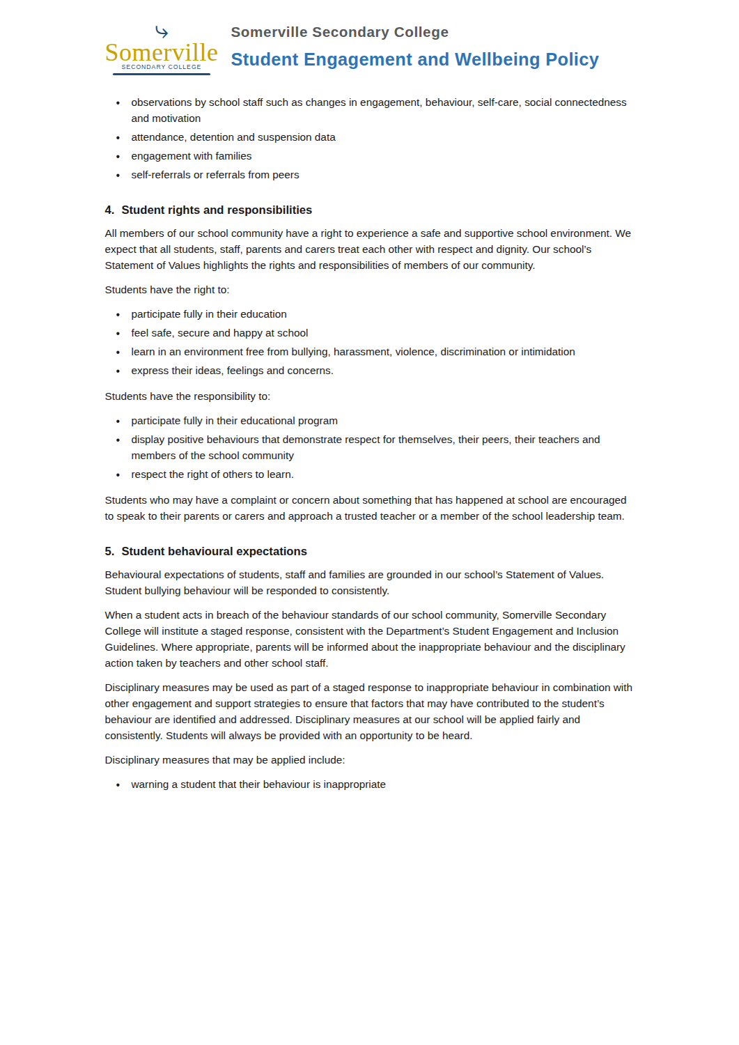⤷ Somerville Secondary College
Somerville Secondary College
Student Engagement and Wellbeing Policy
observations by school staff such as changes in engagement, behaviour, self-care, social connectedness and motivation
attendance, detention and suspension data
engagement with families
self-referrals or referrals from peers
4. Student rights and responsibilities
All members of our school community have a right to experience a safe and supportive school environment. We expect that all students, staff, parents and carers treat each other with respect and dignity. Our school’s Statement of Values highlights the rights and responsibilities of members of our community.
Students have the right to:
participate fully in their education
feel safe, secure and happy at school
learn in an environment free from bullying, harassment, violence, discrimination or intimidation
express their ideas, feelings and concerns.
Students have the responsibility to:
participate fully in their educational program
display positive behaviours that demonstrate respect for themselves, their peers, their teachers and members of the school community
respect the right of others to learn.
Students who may have a complaint or concern about something that has happened at school are encouraged to speak to their parents or carers and approach a trusted teacher or a member of the school leadership team.
5. Student behavioural expectations
Behavioural expectations of students, staff and families are grounded in our school’s Statement of Values. Student bullying behaviour will be responded to consistently.
When a student acts in breach of the behaviour standards of our school community, Somerville Secondary College will institute a staged response, consistent with the Department’s Student Engagement and Inclusion Guidelines. Where appropriate, parents will be informed about the inappropriate behaviour and the disciplinary action taken by teachers and other school staff.
Disciplinary measures may be used as part of a staged response to inappropriate behaviour in combination with other engagement and support strategies to ensure that factors that may have contributed to the student’s behaviour are identified and addressed. Disciplinary measures at our school will be applied fairly and consistently. Students will always be provided with an opportunity to be heard.
Disciplinary measures that may be applied include:
warning a student that their behaviour is inappropriate